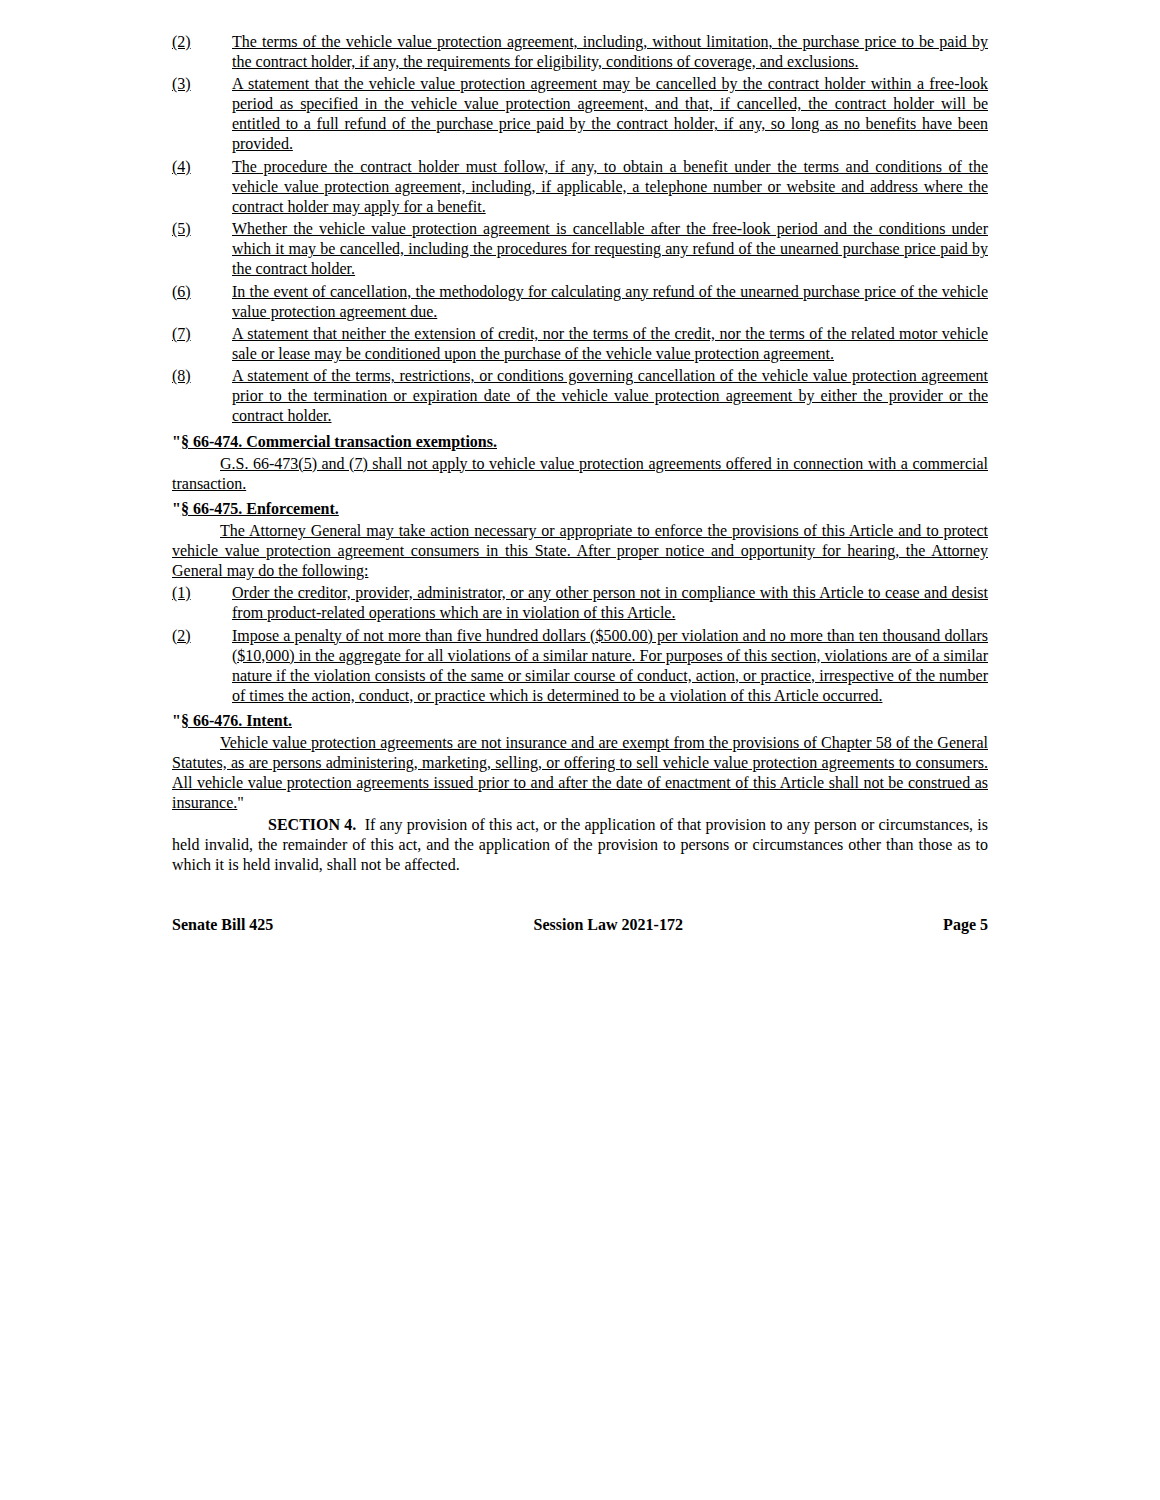(2) The terms of the vehicle value protection agreement, including, without limitation, the purchase price to be paid by the contract holder, if any, the requirements for eligibility, conditions of coverage, and exclusions.
(3) A statement that the vehicle value protection agreement may be cancelled by the contract holder within a free-look period as specified in the vehicle value protection agreement, and that, if cancelled, the contract holder will be entitled to a full refund of the purchase price paid by the contract holder, if any, so long as no benefits have been provided.
(4) The procedure the contract holder must follow, if any, to obtain a benefit under the terms and conditions of the vehicle value protection agreement, including, if applicable, a telephone number or website and address where the contract holder may apply for a benefit.
(5) Whether the vehicle value protection agreement is cancellable after the free-look period and the conditions under which it may be cancelled, including the procedures for requesting any refund of the unearned purchase price paid by the contract holder.
(6) In the event of cancellation, the methodology for calculating any refund of the unearned purchase price of the vehicle value protection agreement due.
(7) A statement that neither the extension of credit, nor the terms of the credit, nor the terms of the related motor vehicle sale or lease may be conditioned upon the purchase of the vehicle value protection agreement.
(8) A statement of the terms, restrictions, or conditions governing cancellation of the vehicle value protection agreement prior to the termination or expiration date of the vehicle value protection agreement by either the provider or the contract holder.
"§ 66-474. Commercial transaction exemptions.
G.S. 66-473(5) and (7) shall not apply to vehicle value protection agreements offered in connection with a commercial transaction.
"§ 66-475. Enforcement.
The Attorney General may take action necessary or appropriate to enforce the provisions of this Article and to protect vehicle value protection agreement consumers in this State. After proper notice and opportunity for hearing, the Attorney General may do the following:
(1) Order the creditor, provider, administrator, or any other person not in compliance with this Article to cease and desist from product-related operations which are in violation of this Article.
(2) Impose a penalty of not more than five hundred dollars ($500.00) per violation and no more than ten thousand dollars ($10,000) in the aggregate for all violations of a similar nature. For purposes of this section, violations are of a similar nature if the violation consists of the same or similar course of conduct, action, or practice, irrespective of the number of times the action, conduct, or practice which is determined to be a violation of this Article occurred.
"§ 66-476. Intent.
Vehicle value protection agreements are not insurance and are exempt from the provisions of Chapter 58 of the General Statutes, as are persons administering, marketing, selling, or offering to sell vehicle value protection agreements to consumers. All vehicle value protection agreements issued prior to and after the date of enactment of this Article shall not be construed as insurance."
SECTION 4. If any provision of this act, or the application of that provision to any person or circumstances, is held invalid, the remainder of this act, and the application of the provision to persons or circumstances other than those as to which it is held invalid, shall not be affected.
Senate Bill 425 Session Law 2021-172 Page 5